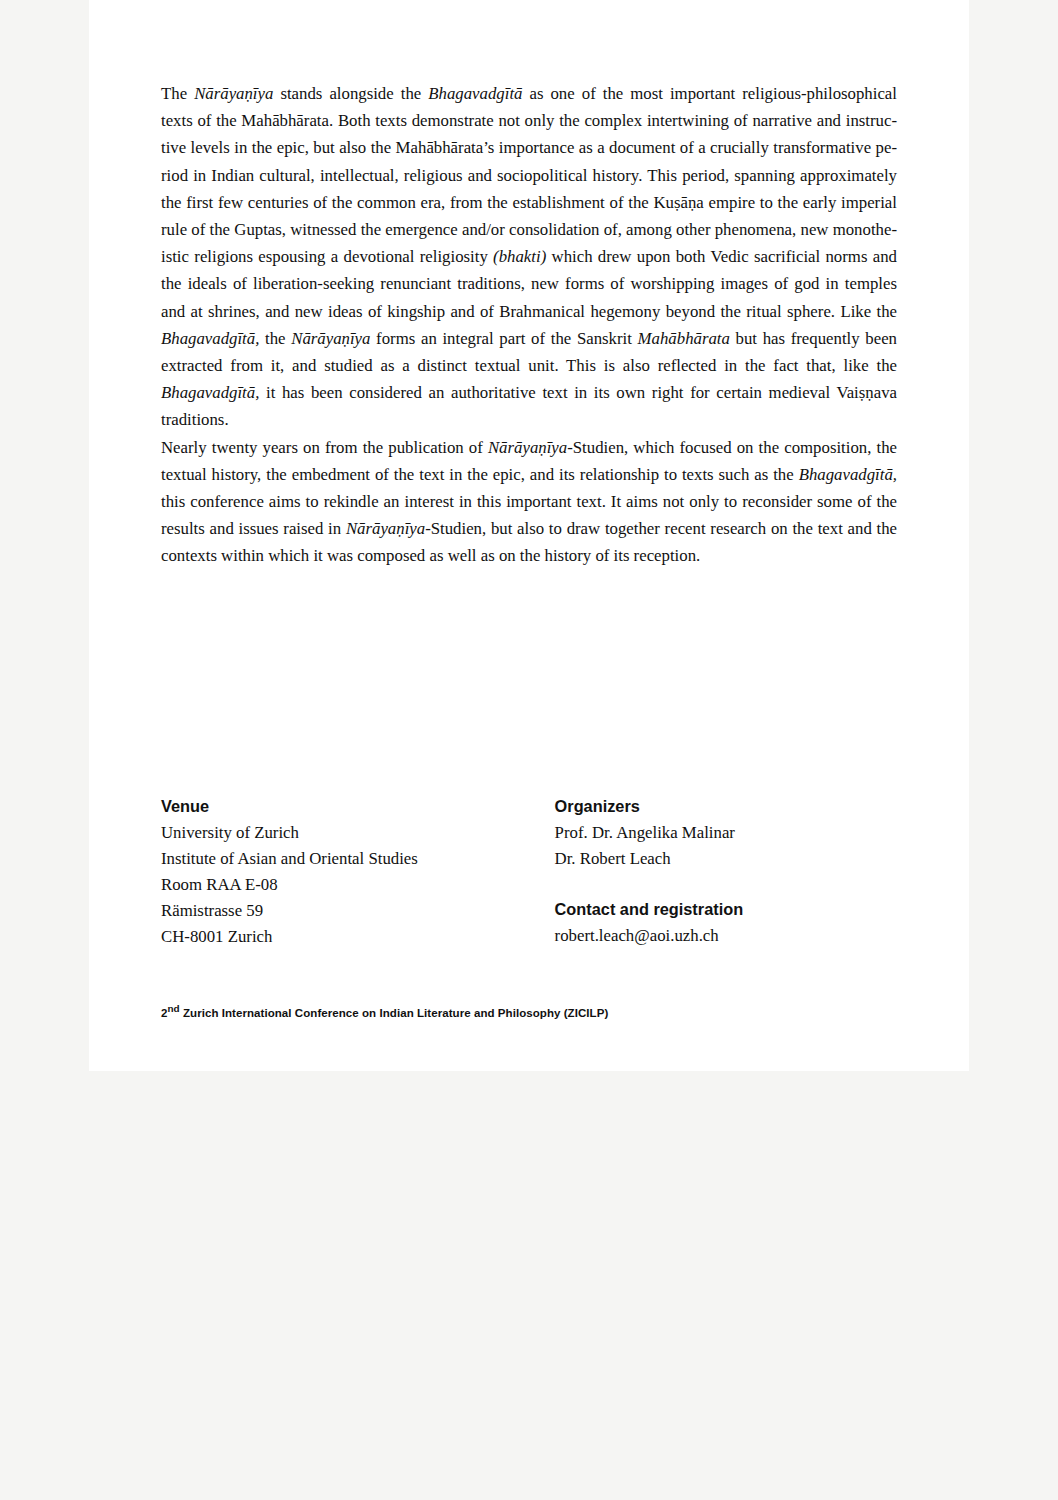The Nārāyaṇīya stands alongside the Bhagavadgītā as one of the most important religious-philosophical texts of the Mahābhārata. Both texts demonstrate not only the complex intertwining of narrative and instructive levels in the epic, but also the Mahābhārata’s importance as a document of a crucially transformative period in Indian cultural, intellectual, religious and sociopolitical history. This period, spanning approximately the first few centuries of the common era, from the establishment of the Kuṣāṇa empire to the early imperial rule of the Guptas, witnessed the emergence and/or consolidation of, among other phenomena, new monotheistic religions espousing a devotional religiosity (bhakti) which drew upon both Vedic sacrificial norms and the ideals of liberation-seeking renunciant traditions, new forms of worshipping images of god in temples and at shrines, and new ideas of kingship and of Brahmanical hegemony beyond the ritual sphere. Like the Bhagavadgītā, the Nārāyaṇīya forms an integral part of the Sanskrit Mahābhārata but has frequently been extracted from it, and studied as a distinct textual unit. This is also reflected in the fact that, like the Bhagavadgītā, it has been considered an authoritative text in its own right for certain medieval Vaiṣṇava traditions.
Nearly twenty years on from the publication of Nārāyaṇīya-Studien, which focused on the composition, the textual history, the embedment of the text in the epic, and its relationship to texts such as the Bhagavadgītā, this conference aims to rekindle an interest in this important text. It aims not only to reconsider some of the results and issues raised in Nārāyaṇīya-Studien, but also to draw together recent research on the text and the contexts within which it was composed as well as on the history of its reception.
Venue
University of Zurich
Institute of Asian and Oriental Studies
Room RAA E-08
Rämistrasse 59
CH-8001 Zurich
Organizers
Prof. Dr. Angelika Malinar
Dr. Robert Leach
Contact and registration
robert.leach@aoi.uzh.ch
2nd Zurich International Conference on Indian Literature and Philosophy (ZICILP)